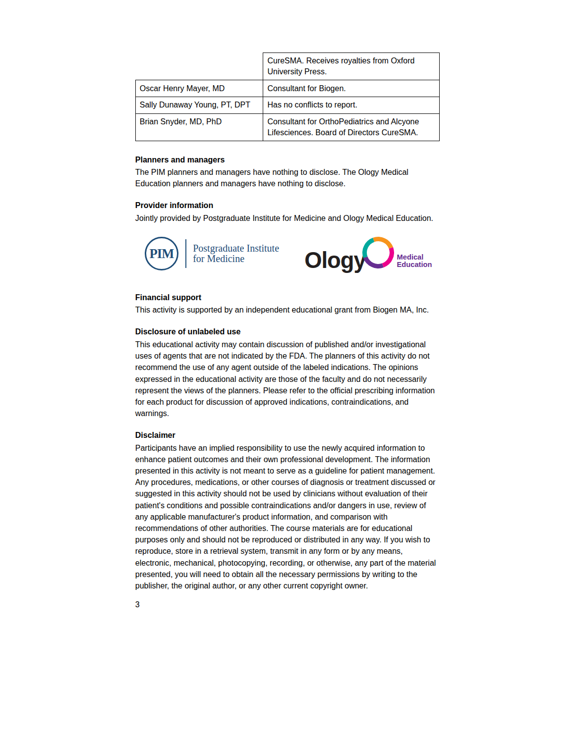| | CureSMA. Receives royalties from Oxford University Press. |
| Oscar Henry Mayer, MD | Consultant for Biogen. |
| Sally Dunaway Young, PT, DPT | Has no conflicts to report. |
| Brian Snyder, MD, PhD | Consultant for OrthoPediatrics and Alcyone Lifesciences. Board of Directors CureSMA. |
Planners and managers
The PIM planners and managers have nothing to disclose. The Ology Medical Education planners and managers have nothing to disclose.
Provider information
Jointly provided by Postgraduate Institute for Medicine and Ology Medical Education.
PIM
Postgraduate Institute
for Medicine
Ology Medical
Education
Financial support
This activity is supported by an independent educational grant from Biogen MA, Inc.
Disclosure of unlabeled use
This educational activity may contain discussion of published and/or investigational uses of agents that are not indicated by the FDA. The planners of this activity do not recommend the use of any agent outside of the labeled indications. The opinions expressed in the educational activity are those of the faculty and do not necessarily represent the views of the planners. Please refer to the official prescribing information for each product for discussion of approved indications, contraindications, and warnings.
Disclaimer
Participants have an implied responsibility to use the newly acquired information to enhance patient outcomes and their own professional development. The information presented in this activity is not meant to serve as a guideline for patient management. Any procedures, medications, or other courses of diagnosis or treatment discussed or suggested in this activity should not be used by clinicians without evaluation of their patient's conditions and possible contraindications and/or dangers in use, review of any applicable manufacturer's product information, and comparison with recommendations of other authorities. The course materials are for educational purposes only and should not be reproduced or distributed in any way. If you wish to reproduce, store in a retrieval system, transmit in any form or by any means, electronic, mechanical, photocopying, recording, or otherwise, any part of the material presented, you will need to obtain all the necessary permissions by writing to the publisher, the original author, or any other current copyright owner.
3